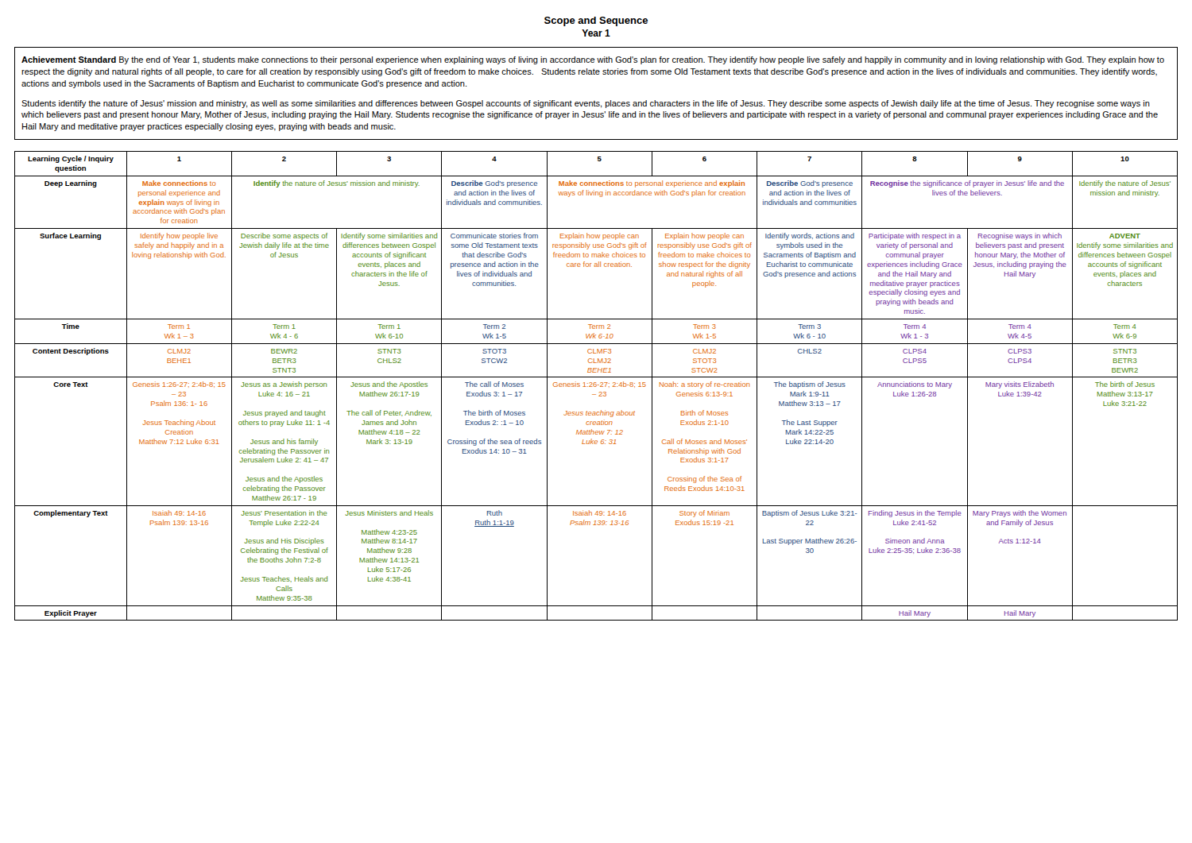Scope and Sequence
Year 1
Achievement Standard By the end of Year 1, students make connections to their personal experience when explaining ways of living in accordance with God's plan for creation. They identify how people live safely and happily in community and in loving relationship with God. They explain how to respect the dignity and natural rights of all people, to care for all creation by responsibly using God's gift of freedom to make choices. Students relate stories from some Old Testament texts that describe God's presence and action in the lives of individuals and communities. They identify words, actions and symbols used in the Sacraments of Baptism and Eucharist to communicate God's presence and action.
Students identify the nature of Jesus' mission and ministry, as well as some similarities and differences between Gospel accounts of significant events, places and characters in the life of Jesus. They describe some aspects of Jewish daily life at the time of Jesus. They recognise some ways in which believers past and present honour Mary, Mother of Jesus, including praying the Hail Mary. Students recognise the significance of prayer in Jesus' life and in the lives of believers and participate with respect in a variety of personal and communal prayer experiences including Grace and the Hail Mary and meditative prayer practices especially closing eyes, praying with beads and music.
| Learning Cycle / Inquiry question | 1 | 2 | 3 | 4 | 5 | 6 | 7 | 8 | 9 | 10 |
| --- | --- | --- | --- | --- | --- | --- | --- | --- | --- | --- |
| Deep Learning | Make connections to personal experience and explain ways of living in accordance with God's plan for creation | Identify the nature of Jesus' mission and ministry. | Describe God's presence and action in the lives of individuals and communities. | Make connections to personal experience and explain ways of living in accordance with God's plan for creation | Describe God's presence and action in the lives of individuals and communities | Recognise the significance of prayer in Jesus' life and the lives of the believers. | Identify the nature of Jesus' mission and ministry. |
| Surface Learning | Identify how people live safely and happily and in a loving relationship with God. | Describe some aspects of Jewish daily life at the time of Jesus | Identify some similarities and differences between Gospel accounts of significant events, places and characters in the life of Jesus. | Communicate stories from some Old Testament texts that describe God's presence and action in the lives of individuals and communities. | Explain how people can responsibly use God's gift of freedom to make choices to care for all creation. | Explain how people can responsibly use God's gift of freedom to make choices to show respect for the dignity and natural rights of all people. | Identify words, actions and symbols used in the Sacraments of Baptism and Eucharist to communicate God's presence and actions | Participate with respect in a variety of personal and communal prayer experiences including Grace and the Hail Mary and meditative prayer practices especially closing eyes and praying with beads and music. | Recognise ways in which believers past and present honour Mary, the Mother of Jesus, including praying the Hail Mary | ADVENT Identify some similarities and differences between Gospel accounts of significant events, places and characters |
| Time | Term 1 Wk 1 – 3 | Term 1 Wk 4 - 6 | Term 1 Wk 6-10 | Term 2 Wk 1-5 | Term 2 Wk 6-10 | Term 3 Wk 1-5 | Term 3 Wk 6 - 10 | Term 4 Wk 1 - 3 | Term 4 Wk 4-5 | Term 4 Wk 6-9 |
| Content Descriptions | CLMJ2 BEHE1 | BEWR2 BETR3 STNT3 | STNT3 CHLS2 | STOT3 STCW2 | CLMF3 CLMJ2 BEHE1 | CLMJ2 STOT3 STCW2 | CHLS2 | CLPS4 CLPS5 | CLPS3 CLPS4 | STNT3 BETR3 BEWR2 |
| Core Text | Genesis 1:26-27; 2:4b-8; 15 – 23 Psalm 136: 1- 16 Jesus Teaching About Creation Matthew 7:12 Luke 6:31 | Jesus as a Jewish person Luke 4: 16 – 21 Jesus prayed and taught others to pray Luke 11: 1 -4 Jesus and his family celebrating the Passover in Jerusalem Luke 2: 41 – 47 Jesus and the Apostles celebrating the Passover Matthew 26:17 - 19 | Jesus and the Apostles Matthew 26:17-19 The call of Peter, Andrew, James and John Matthew 4:18 – 22 Mark 3: 13-19 | The call of Moses Exodus 3: 1 – 17 The birth of Moses Exodus 2: :1 – 10 Crossing of the sea of reeds Exodus 14: 10 – 31 | Genesis 1:26-27; 2:4b-8; 15 – 23 Jesus teaching about creation Matthew 7: 12 Luke 6: 31 | Noah: a story of re-creation Genesis 6:13-9:1 Birth of Moses Exodus 2:1-10 Call of Moses and Moses' Relationship with God Exodus 3:1-17 Crossing of the Sea of Reeds Exodus 14:10-31 | The baptism of Jesus Mark 1:9-11 Matthew 3:13 – 17 The Last Supper Mark 14:22-25 Luke 22:14-20 | Annunciations to Mary Luke 1:26-28 | Mary visits Elizabeth Luke 1:39-42 | The birth of Jesus Matthew 3:13-17 Luke 3:21-22 |
| Complementary Text | Isaiah 49: 14-16 Psalm 139: 13-16 | Jesus' Presentation in the Temple Luke 2:22-24 Jesus and His Disciples Celebrating the Festival of the Booths John 7:2-8 Jesus Teaches, Heals and Calls Matthew 9:35-38 | Jesus Ministers and Heals Matthew 4:23-25 Matthew 8:14-17 Matthew 9:28 Matthew 14:13-21 Luke 5:17-26 Luke 4:38-41 | Ruth Ruth 1:1-19 | Isaiah 49: 14-16 Psalm 139: 13-16 | Story of Miriam Exodus 15:19 -21 | Baptism of Jesus Luke 3:21-22 Last Supper Matthew 26:26-30 | Finding Jesus in the Temple Luke 2:41-52 Simeon and Anna Luke 2:25-35; Luke 2:36-38 | Mary Prays with the Women and Family of Jesus Acts 1:12-14 | |
| Explicit Prayer | | | | | | | | Hail Mary | Hail Mary | |